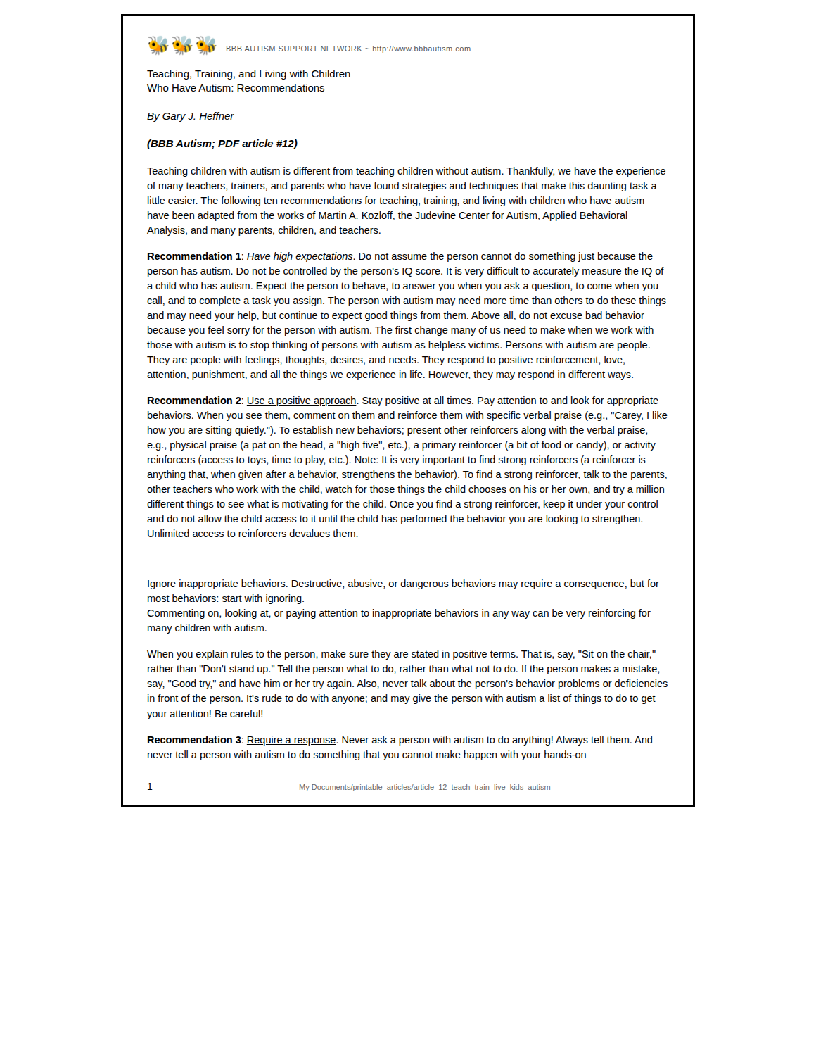🐝🐝🐝
BBB AUTISM SUPPORT NETWORK ~ http://www.bbbautism.com
Teaching, Training, and Living with Children
Who Have Autism: Recommendations
By Gary J. Heffner
(BBB Autism; PDF article #12)
Teaching children with autism is different from teaching children without autism. Thankfully, we have the experience of many teachers, trainers, and parents who have found strategies and techniques that make this daunting task a little easier. The following ten recommendations for teaching, training, and living with children who have autism have been adapted from the works of Martin A. Kozloff, the Judevine Center for Autism, Applied Behavioral Analysis, and many parents, children, and teachers.
Recommendation 1: Have high expectations. Do not assume the person cannot do something just because the person has autism. Do not be controlled by the person's IQ score. It is very difficult to accurately measure the IQ of a child who has autism. Expect the person to behave, to answer you when you ask a question, to come when you call, and to complete a task you assign. The person with autism may need more time than others to do these things and may need your help, but continue to expect good things from them. Above all, do not excuse bad behavior because you feel sorry for the person with autism. The first change many of us need to make when we work with those with autism is to stop thinking of persons with autism as helpless victims. Persons with autism are people. They are people with feelings, thoughts, desires, and needs. They respond to positive reinforcement, love, attention, punishment, and all the things we experience in life. However, they may respond in different ways.
Recommendation 2: Use a positive approach. Stay positive at all times. Pay attention to and look for appropriate behaviors. When you see them, comment on them and reinforce them with specific verbal praise (e.g., "Carey, I like how you are sitting quietly."). To establish new behaviors; present other reinforcers along with the verbal praise, e.g., physical praise (a pat on the head, a "high five", etc.), a primary reinforcer (a bit of food or candy), or activity reinforcers (access to toys, time to play, etc.). Note: It is very important to find strong reinforcers (a reinforcer is anything that, when given after a behavior, strengthens the behavior). To find a strong reinforcer, talk to the parents, other teachers who work with the child, watch for those things the child chooses on his or her own, and try a million different things to see what is motivating for the child. Once you find a strong reinforcer, keep it under your control and do not allow the child access to it until the child has performed the behavior you are looking to strengthen. Unlimited access to reinforcers devalues them.
Ignore inappropriate behaviors. Destructive, abusive, or dangerous behaviors may require a consequence, but for most behaviors: start with ignoring.
Commenting on, looking at, or paying attention to inappropriate behaviors in any way can be very reinforcing for many children with autism.
When you explain rules to the person, make sure they are stated in positive terms. That is, say, "Sit on the chair," rather than "Don't stand up." Tell the person what to do, rather than what not to do. If the person makes a mistake, say, "Good try," and have him or her try again. Also, never talk about the person's behavior problems or deficiencies in front of the person. It's rude to do with anyone; and may give the person with autism a list of things to do to get your attention! Be careful!
Recommendation 3: Require a response. Never ask a person with autism to do anything! Always tell them. And never tell a person with autism to do something that you cannot make happen with your hands-on
1 My Documents/printable_articles/article_12_teach_train_live_kids_autism